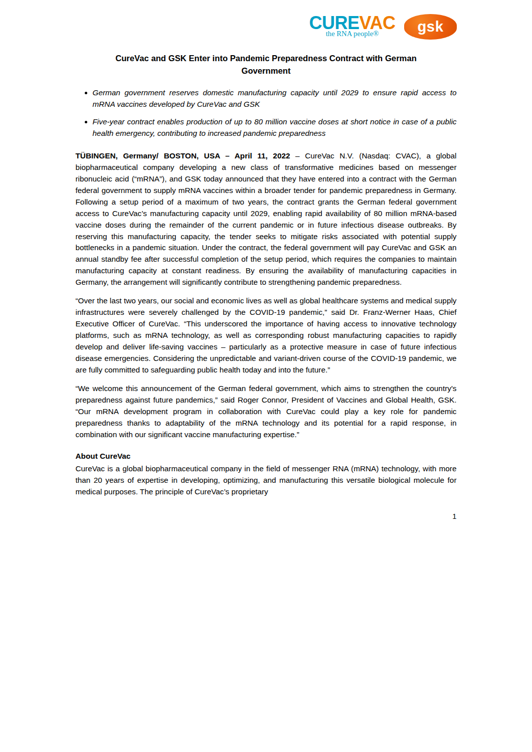CURE VAC
the RNA people®
gsk
CureVac and GSK Enter into Pandemic Preparedness Contract with German
Government
German government reserves domestic manufacturing capacity until 2029 to ensure rapid access to mRNA vaccines developed by CureVac and GSK
Five-year contract enables production of up to 80 million vaccine doses at short notice in case of a public health emergency, contributing to increased pandemic preparedness
TÜBINGEN, Germany/ BOSTON, USA – April 11, 2022 – CureVac N.V. (Nasdaq: CVAC), a global biopharmaceutical company developing a new class of transformative medicines based on messenger ribonucleic acid (“mRNA”), and GSK today announced that they have entered into a contract with the German federal government to supply mRNA vaccines within a broader tender for pandemic preparedness in Germany. Following a setup period of a maximum of two years, the contract grants the German federal government access to CureVac’s manufacturing capacity until 2029, enabling rapid availability of 80 million mRNA-based vaccine doses during the remainder of the current pandemic or in future infectious disease outbreaks. By reserving this manufacturing capacity, the tender seeks to mitigate risks associated with potential supply bottlenecks in a pandemic situation. Under the contract, the federal government will pay CureVac and GSK an annual standby fee after successful completion of the setup period, which requires the companies to maintain manufacturing capacity at constant readiness. By ensuring the availability of manufacturing capacities in Germany, the arrangement will significantly contribute to strengthening pandemic preparedness.
“Over the last two years, our social and economic lives as well as global healthcare systems and medical supply infrastructures were severely challenged by the COVID-19 pandemic,” said Dr. Franz-Werner Haas, Chief Executive Officer of CureVac. “This underscored the importance of having access to innovative technology platforms, such as mRNA technology, as well as corresponding robust manufacturing capacities to rapidly develop and deliver life-saving vaccines – particularly as a protective measure in case of future infectious disease emergencies. Considering the unpredictable and variant-driven course of the COVID-19 pandemic, we are fully committed to safeguarding public health today and into the future.”
“We welcome this announcement of the German federal government, which aims to strengthen the country's preparedness against future pandemics,” said Roger Connor, President of Vaccines and Global Health, GSK. “Our mRNA development program in collaboration with CureVac could play a key role for pandemic preparedness thanks to adaptability of the mRNA technology and its potential for a rapid response, in combination with our significant vaccine manufacturing expertise.”
About CureVac
CureVac is a global biopharmaceutical company in the field of messenger RNA (mRNA) technology, with more than 20 years of expertise in developing, optimizing, and manufacturing this versatile biological molecule for medical purposes. The principle of CureVac’s proprietary
1